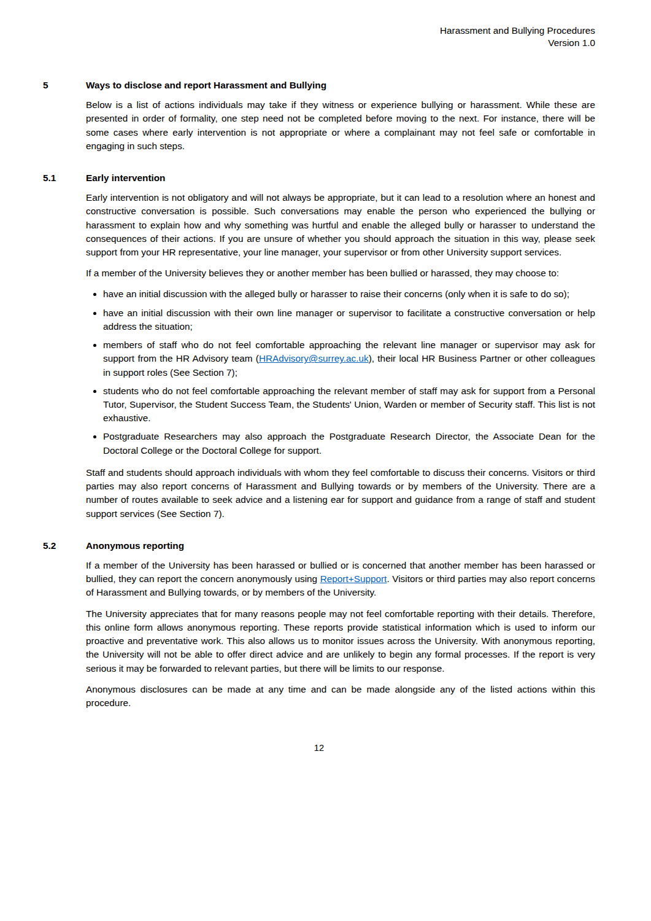Harassment and Bullying Procedures Version 1.0
5
Ways to disclose and report Harassment and Bullying
Below is a list of actions individuals may take if they witness or experience bullying or harassment. While these are presented in order of formality, one step need not be completed before moving to the next. For instance, there will be some cases where early intervention is not appropriate or where a complainant may not feel safe or comfortable in engaging in such steps.
5.1
Early intervention
Early intervention is not obligatory and will not always be appropriate, but it can lead to a resolution where an honest and constructive conversation is possible. Such conversations may enable the person who experienced the bullying or harassment to explain how and why something was hurtful and enable the alleged bully or harasser to understand the consequences of their actions. If you are unsure of whether you should approach the situation in this way, please seek support from your HR representative, your line manager, your supervisor or from other University support services.
If a member of the University believes they or another member has been bullied or harassed, they may choose to:
have an initial discussion with the alleged bully or harasser to raise their concerns (only when it is safe to do so);
have an initial discussion with their own line manager or supervisor to facilitate a constructive conversation or help address the situation;
members of staff who do not feel comfortable approaching the relevant line manager or supervisor may ask for support from the HR Advisory team (HRAdvisory@surrey.ac.uk), their local HR Business Partner or other colleagues in support roles (See Section 7);
students who do not feel comfortable approaching the relevant member of staff may ask for support from a Personal Tutor, Supervisor, the Student Success Team, the Students' Union, Warden or member of Security staff. This list is not exhaustive.
Postgraduate Researchers may also approach the Postgraduate Research Director, the Associate Dean for the Doctoral College or the Doctoral College for support.
Staff and students should approach individuals with whom they feel comfortable to discuss their concerns. Visitors or third parties may also report concerns of Harassment and Bullying towards or by members of the University. There are a number of routes available to seek advice and a listening ear for support and guidance from a range of staff and student support services (See Section 7).
5.2
Anonymous reporting
If a member of the University has been harassed or bullied or is concerned that another member has been harassed or bullied, they can report the concern anonymously using Report+Support. Visitors or third parties may also report concerns of Harassment and Bullying towards, or by members of the University.
The University appreciates that for many reasons people may not feel comfortable reporting with their details. Therefore, this online form allows anonymous reporting. These reports provide statistical information which is used to inform our proactive and preventative work. This also allows us to monitor issues across the University. With anonymous reporting, the University will not be able to offer direct advice and are unlikely to begin any formal processes. If the report is very serious it may be forwarded to relevant parties, but there will be limits to our response.
Anonymous disclosures can be made at any time and can be made alongside any of the listed actions within this procedure.
12